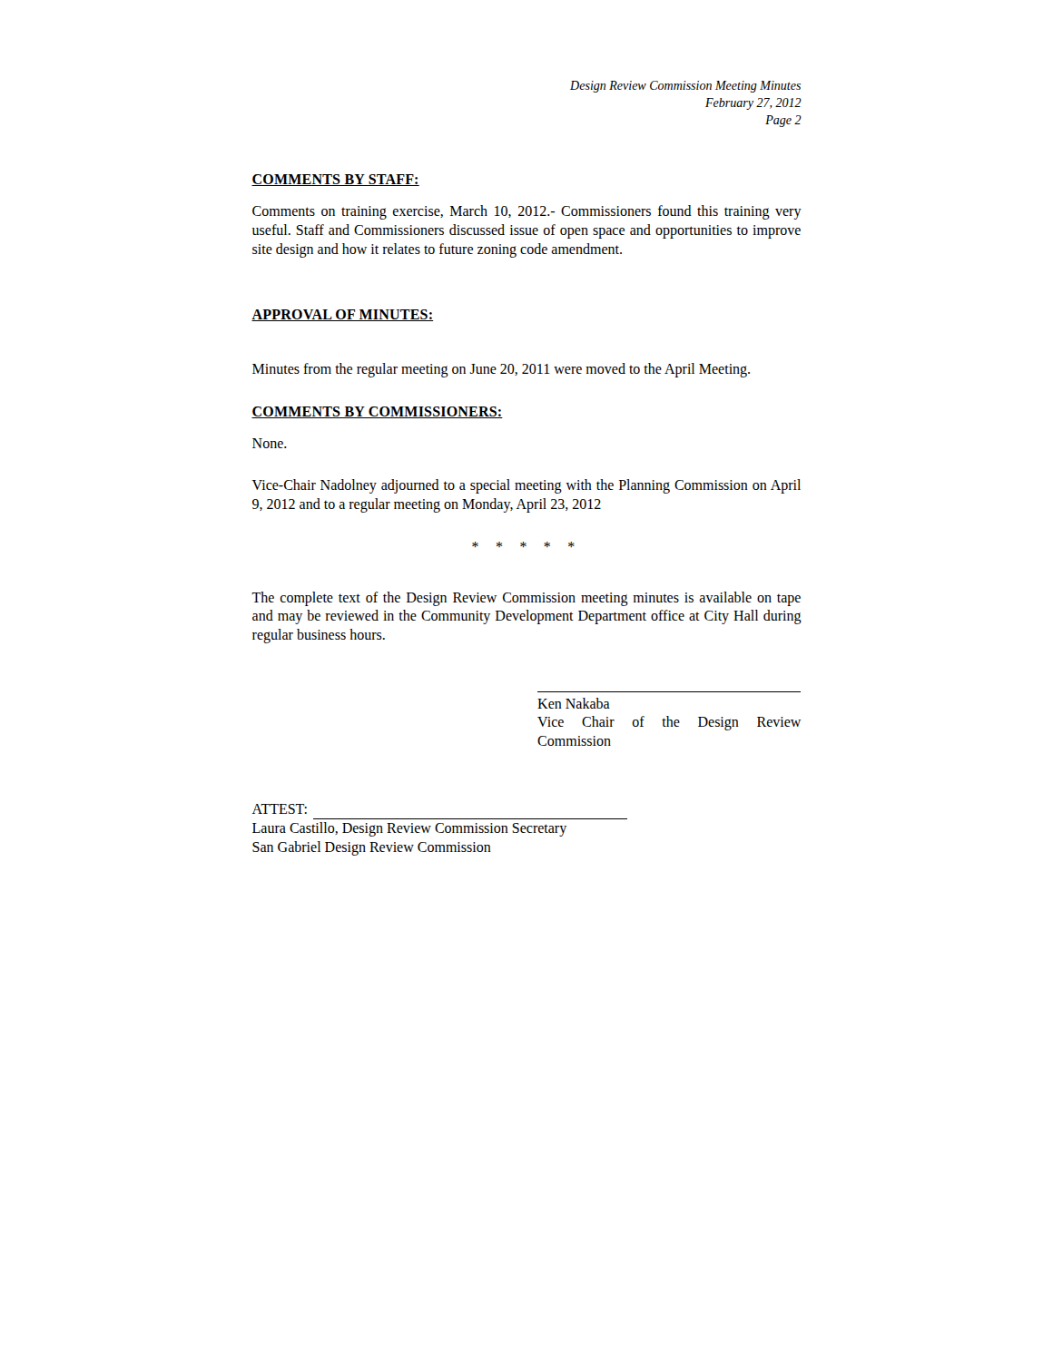Design Review Commission Meeting Minutes
February 27, 2012
Page 2
COMMENTS BY STAFF:
Comments on training exercise, March 10, 2012.- Commissioners found this training very useful. Staff and Commissioners discussed issue of open space and opportunities to improve site design and how it relates to future zoning code amendment.
APPROVAL OF MINUTES:
Minutes from the regular meeting on June 20, 2011 were moved to the April Meeting.
COMMENTS BY COMMISSIONERS:
None.
Vice-Chair Nadolney adjourned to a special meeting with the Planning Commission on April 9, 2012 and to a regular meeting on Monday, April 23, 2012
* * * * *
The complete text of the Design Review Commission meeting minutes is available on tape and may be reviewed in the Community Development Department office at City Hall during regular business hours.
Ken Nakaba
Vice Chair of the Design Review
Commission
ATTEST:
Laura Castillo, Design Review Commission Secretary
San Gabriel Design Review Commission